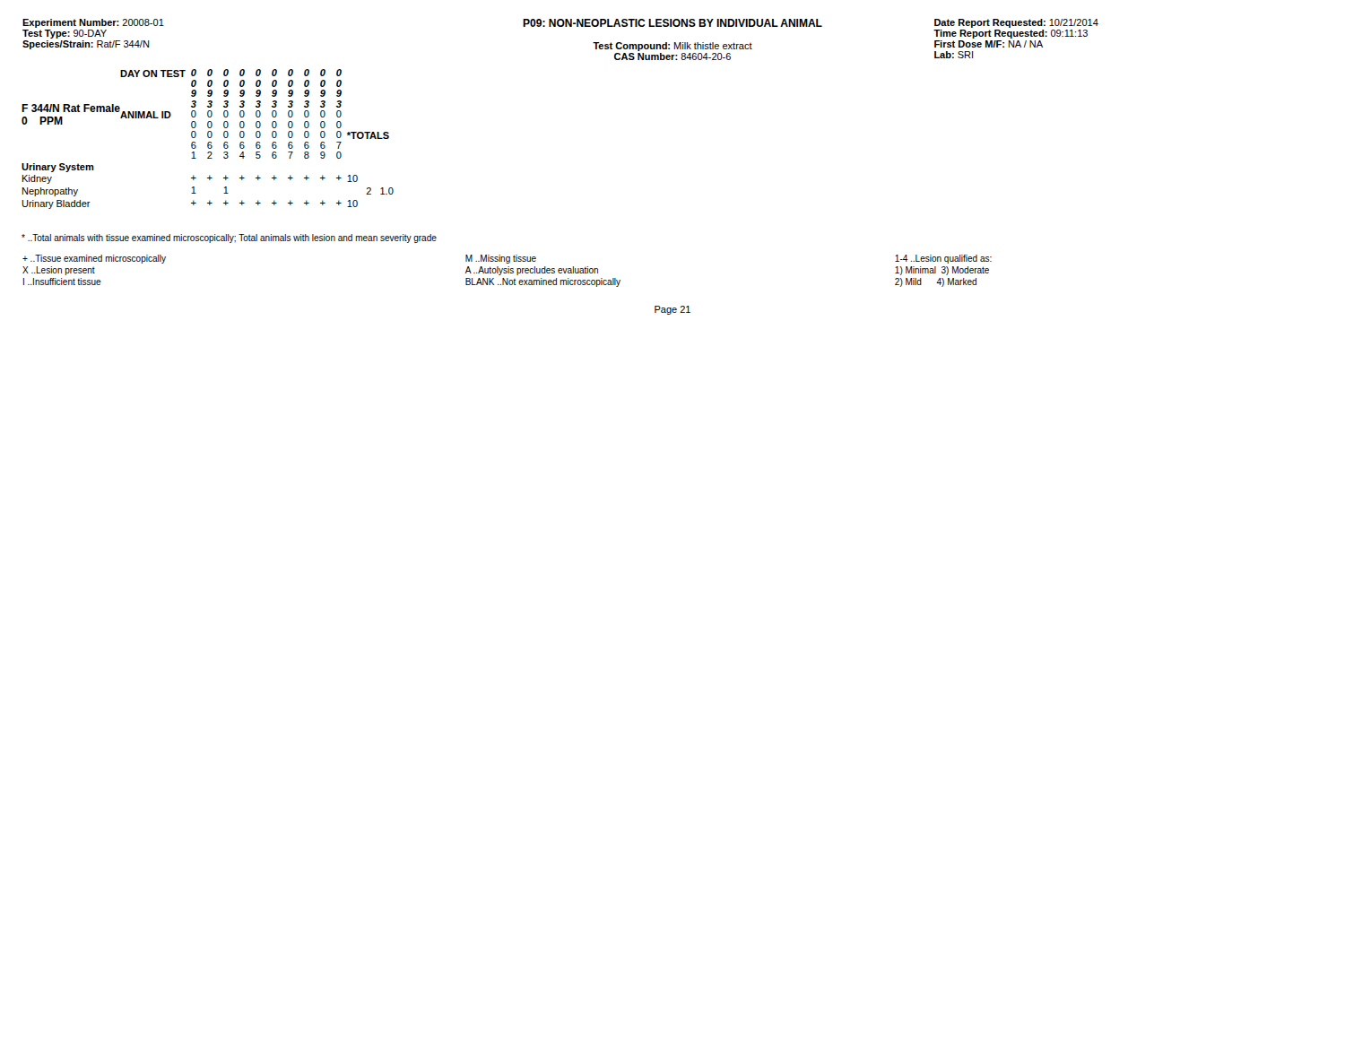| Experiment Number: 20008-01 Test Type: 90-DAY Species/Strain: Rat/F 344/N | P09: NON-NEOPLASTIC LESIONS BY INDIVIDUAL ANIMAL Test Compound: Milk thistle extract CAS Number: 84604-20-6 | Date Report Requested: 10/21/2014 Time Report Requested: 09:11:13 First Dose M/F: NA / NA Lab: SRI |
| F 344/N Rat Female 0 PPM | DAY ON TEST | 0 0 9 3 | 0 0 9 3 | 0 0 9 3 | 0 0 9 3 | 0 0 9 3 | 0 0 9 3 | 0 0 9 3 | 0 0 9 3 | 0 0 9 3 | 0 0 9 3 | |
| ANIMAL ID | 0 0 0 6 1 | 0 0 0 6 2 | 0 0 0 6 3 | 0 0 0 6 4 | 0 0 0 6 5 | 0 0 0 6 6 | 0 0 0 6 7 | 0 0 0 6 8 | 0 0 0 6 9 | 0 0 0 7 0 | *TOTALS |
| Urinary System |
| Kidney | + | + | + | + | + | + | + | + | + | + | 10 |
| Nephropathy | 1 | | 1 | | | | | | | | 2 1.0 |
| Urinary Bladder | + | + | + | + | + | + | + | + | + | + | 10 |
* ..Total animals with tissue examined microscopically; Total animals with lesion and mean severity grade
| + ..Tissue examined microscopically | M ..Missing tissue | 1-4 ..Lesion qualified as: |
| X ..Lesion present | A ..Autolysis precludes evaluation | 1) Minimal 3) Moderate |
| I ..Insufficient tissue | BLANK ..Not examined microscopically | 2) Mild 4) Marked |
Page 21